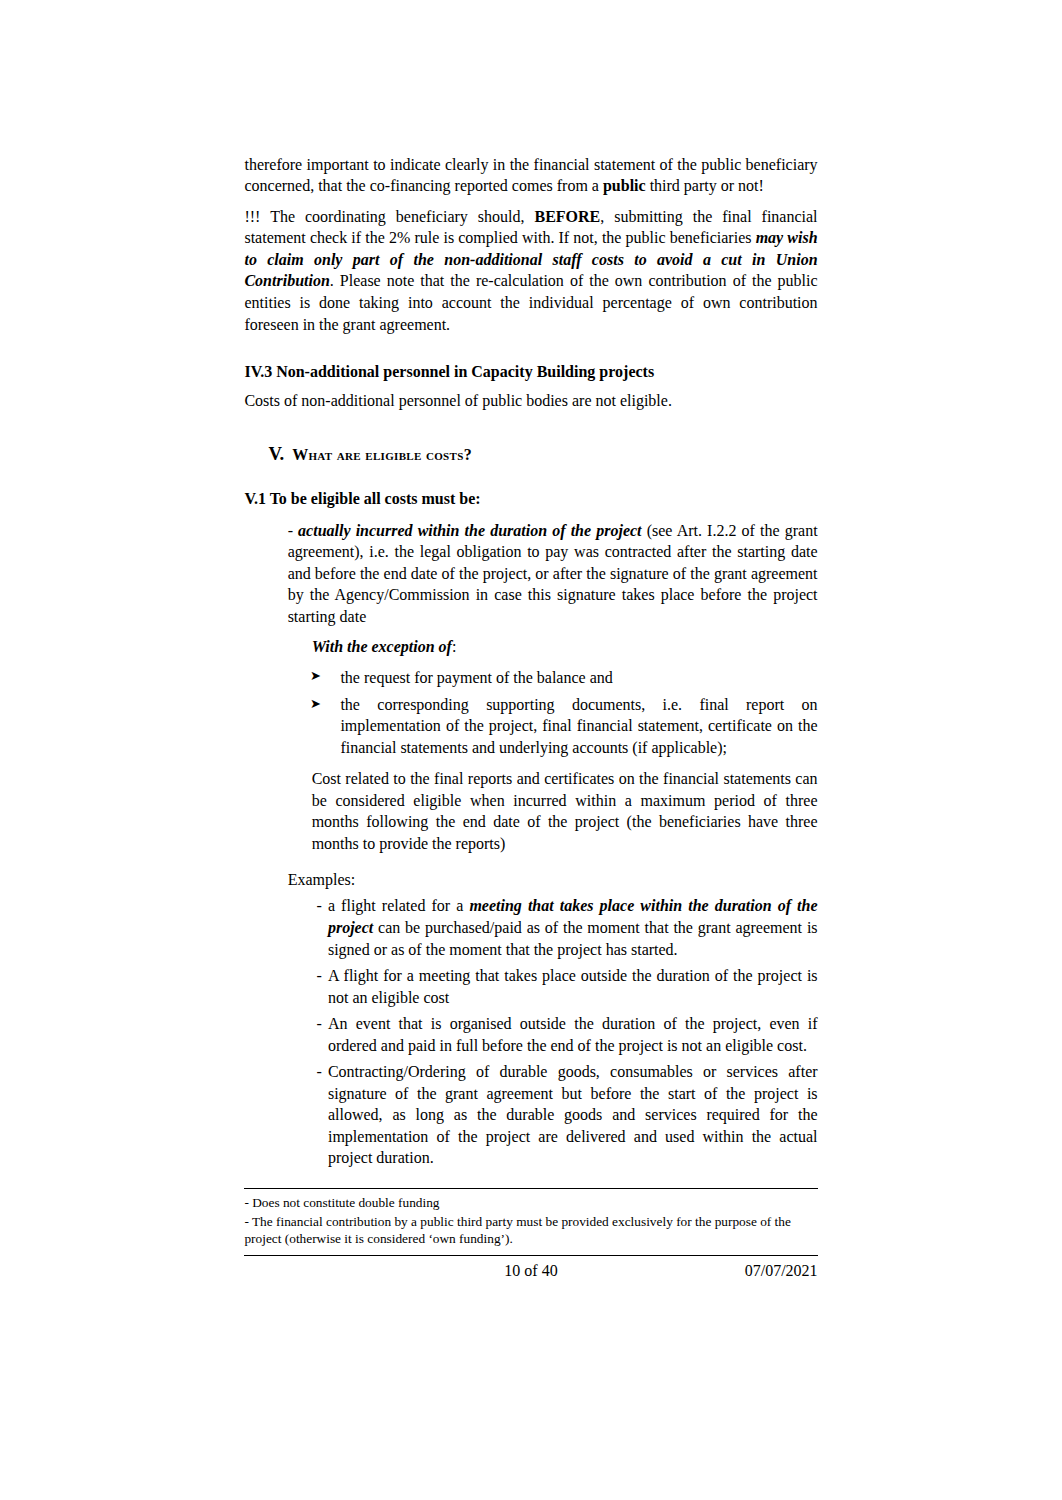therefore important to indicate clearly in the financial statement of the public beneficiary concerned, that the co-financing reported comes from a public third party or not!
!!! The coordinating beneficiary should, BEFORE, submitting the final financial statement check if the 2% rule is complied with. If not, the public beneficiaries may wish to claim only part of the non-additional staff costs to avoid a cut in Union Contribution. Please note that the re-calculation of the own contribution of the public entities is done taking into account the individual percentage of own contribution foreseen in the grant agreement.
IV.3 Non-additional personnel in Capacity Building projects
Costs of non-additional personnel of public bodies are not eligible.
V. What are eligible costs?
V.1 To be eligible all costs must be:
- actually incurred within the duration of the project (see Art. I.2.2 of the grant agreement), i.e. the legal obligation to pay was contracted after the starting date and before the end date of the project, or after the signature of the grant agreement by the Agency/Commission in case this signature takes place before the project starting date
With the exception of:
the request for payment of the balance and
the corresponding supporting documents, i.e. final report on implementation of the project, final financial statement, certificate on the financial statements and underlying accounts (if applicable);
Cost related to the final reports and certificates on the financial statements can be considered eligible when incurred within a maximum period of three months following the end date of the project (the beneficiaries have three months to provide the reports)
Examples:
a flight related for a meeting that takes place within the duration of the project can be purchased/paid as of the moment that the grant agreement is signed or as of the moment that the project has started.
A flight for a meeting that takes place outside the duration of the project is not an eligible cost
An event that is organised outside the duration of the project, even if ordered and paid in full before the end of the project is not an eligible cost.
Contracting/Ordering of durable goods, consumables or services after signature of the grant agreement but before the start of the project is allowed, as long as the durable goods and services required for the implementation of the project are delivered and used within the actual project duration.
- Does not constitute double funding
- The financial contribution by a public third party must be provided exclusively for the purpose of the project (otherwise it is considered ‘own funding’).
10 of 40 07/07/2021